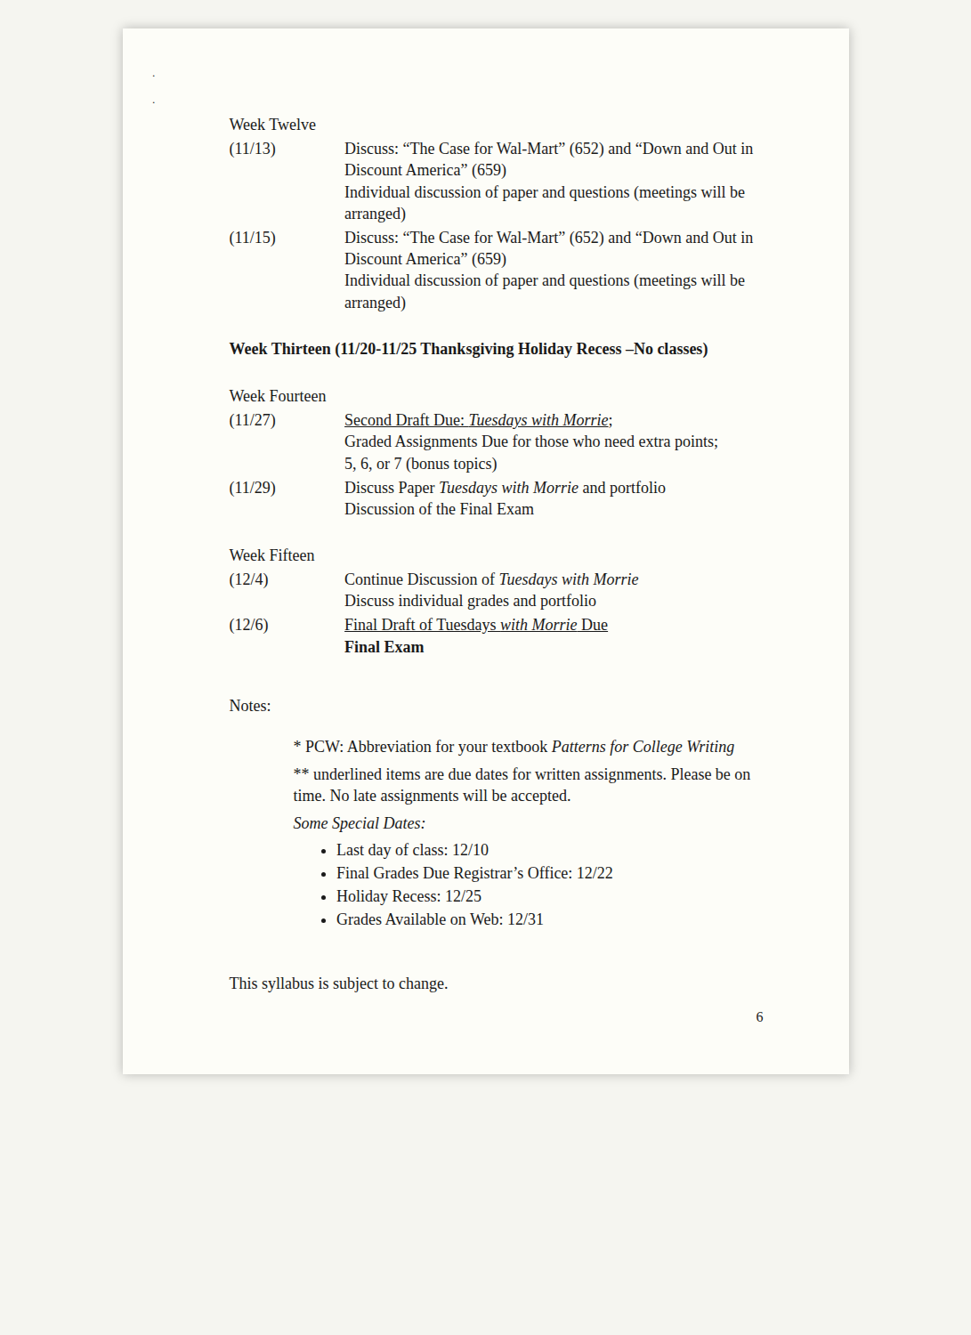.
.
Week Twelve
| (11/13) | Discuss: “The Case for Wal-Mart” (652) and “Down and Out in Discount America” (659) Individual discussion of paper and questions (meetings will be arranged) |
| (11/15) | Discuss: “The Case for Wal-Mart” (652) and “Down and Out in Discount America” (659) Individual discussion of paper and questions (meetings will be arranged) |
Week Thirteen (11/20-11/25 Thanksgiving Holiday Recess –No classes)
Week Fourteen
| (11/27) | Second Draft Due: Tuesdays with Morrie ; Graded Assignments Due for those who need extra points; 5, 6, or 7 (bonus topics) |
| (11/29) | Discuss Paper Tuesdays with Morrie and portfolio Discussion of the Final Exam |
Week Fifteen
| (12/4) | Continue Discussion of Tuesdays with Morrie Discuss individual grades and portfolio |
| (12/6) | Final Draft of Tuesdays with Morrie Due Final Exam |
Notes:
* PCW: Abbreviation for your textbook Patterns for College Writing
** underlined items are due dates for written assignments. Please be on time. No late assignments will be accepted.
Some Special Dates:
Last day of class: 12/10
Final Grades Due Registrar’s Office: 12/22
Holiday Recess: 12/25
Grades Available on Web: 12/31
This syllabus is subject to change.
6